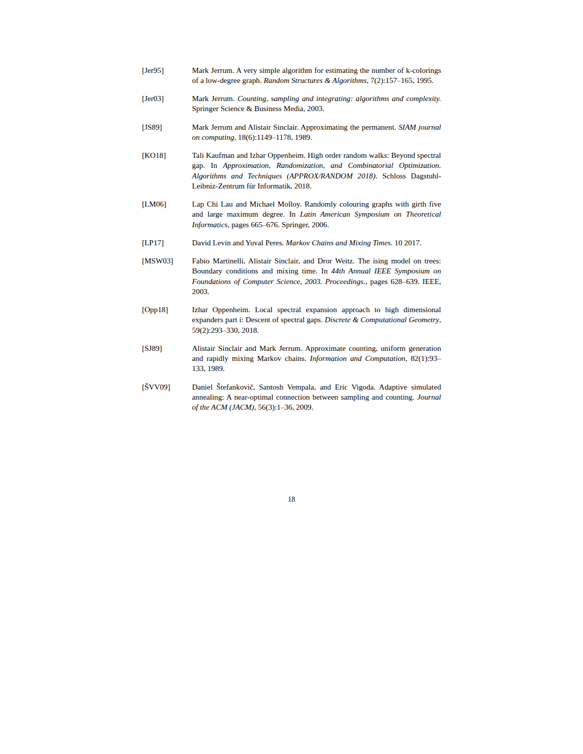[Jer95]
Mark Jerrum. A very simple algorithm for estimating the number of k-colorings of a low-degree graph. Random Structures & Algorithms, 7(2):157–165, 1995.
[Jer03]
Mark Jerrum. Counting, sampling and integrating: algorithms and complexity. Springer Science & Business Media, 2003.
[JS89]
Mark Jerrum and Alistair Sinclair. Approximating the permanent. SIAM journal on computing, 18(6):1149–1178, 1989.
[KO18]
Tali Kaufman and Izhar Oppenheim. High order random walks: Beyond spectral gap. In Approximation, Randomization, and Combinatorial Optimization. Algorithms and Techniques (APPROX/RANDOM 2018). Schloss Dagstuhl-Leibniz-Zentrum für Informatik, 2018.
[LM06]
Lap Chi Lau and Michael Molloy. Randomly colouring graphs with girth five and large maximum degree. In Latin American Symposium on Theoretical Informatics, pages 665–676. Springer, 2006.
[LP17]
David Levin and Yuval Peres. Markov Chains and Mixing Times. 10 2017.
[MSW03]
Fabio Martinelli, Alistair Sinclair, and Dror Weitz. The ising model on trees: Boundary conditions and mixing time. In 44th Annual IEEE Symposium on Foundations of Computer Science, 2003. Proceedings., pages 628–639. IEEE, 2003.
[Opp18]
Izhar Oppenheim. Local spectral expansion approach to high dimensional expanders part i: Descent of spectral gaps. Discrete & Computational Geometry, 59(2):293–330, 2018.
[SJ89]
Alistair Sinclair and Mark Jerrum. Approximate counting, uniform generation and rapidly mixing Markov chains. Information and Computation, 82(1):93–133, 1989.
[ŠVV09]
Daniel Štefankovič, Santosh Vempala, and Eric Vigoda. Adaptive simulated annealing: A near-optimal connection between sampling and counting. Journal of the ACM (JACM), 56(3):1–36, 2009.
18